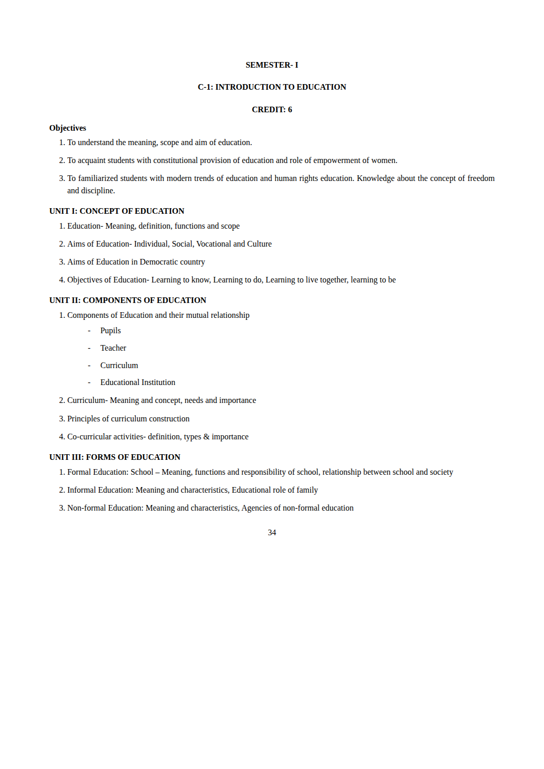SEMESTER- I
C-1: INTRODUCTION TO EDUCATION
CREDIT: 6
Objectives
To understand the meaning, scope and aim of education.
To acquaint students with constitutional provision of education and role of empowerment of women.
To familiarized students with modern trends of education and human rights education. Knowledge about the concept of freedom and discipline.
UNIT I: CONCEPT OF EDUCATION
Education- Meaning, definition, functions and scope
Aims of Education- Individual, Social, Vocational and Culture
Aims of Education in Democratic country
Objectives of Education- Learning to know, Learning to do, Learning to live together, learning to be
UNIT II: COMPONENTS OF EDUCATION
Components of Education and their mutual relationship
Pupils
Teacher
Curriculum
Educational Institution
Curriculum- Meaning and concept, needs and importance
Principles of curriculum construction
Co-curricular activities- definition, types & importance
UNIT III: FORMS OF EDUCATION
Formal Education: School – Meaning, functions and responsibility of school, relationship between school and society
Informal Education: Meaning and characteristics, Educational role of family
Non-formal Education: Meaning and characteristics, Agencies of non-formal education
34